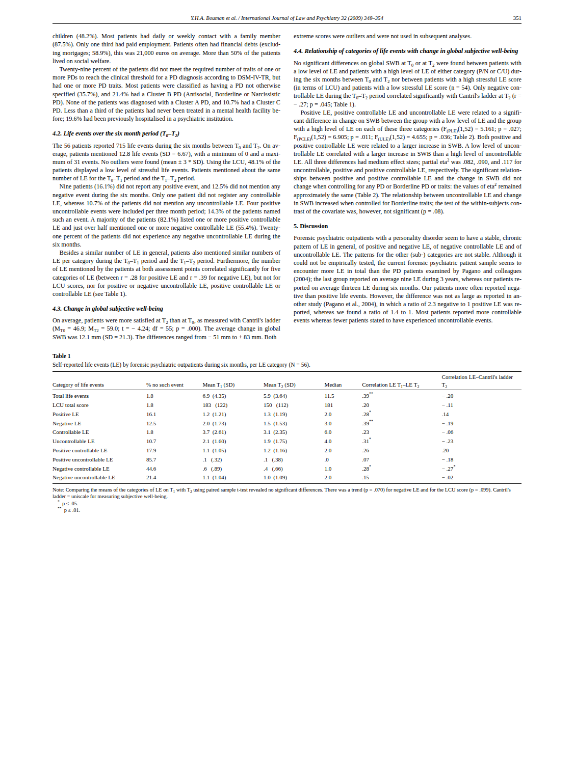Y.H.A. Bouman et al. / International Journal of Law and Psychiatry 32 (2009) 348–354
351
children (48.2%). Most patients had daily or weekly contact with a family member (87.5%). Only one third had paid employment. Patients often had financial debts (excluding mortgages; 58.9%), this was 21,000 euros on average. More than 50% of the patients lived on social welfare.
Twenty-nine percent of the patients did not meet the required number of traits of one or more PDs to reach the clinical threshold for a PD diagnosis according to DSM-IV-TR, but had one or more PD traits. Most patients were classified as having a PD not otherwise specified (35.7%), and 21.4% had a Cluster B PD (Antisocial, Borderline or Narcissistic PD). None of the patients was diagnosed with a Cluster A PD, and 10.7% had a Cluster C PD. Less than a third of the patients had never been treated in a mental health facility before; 19.6% had been previously hospitalised in a psychiatric institution.
4.2. Life events over the six month period (T0–T2)
The 56 patients reported 715 life events during the six months between T0 and T2. On average, patients mentioned 12.8 life events (SD = 6.67), with a minimum of 0 and a maximum of 31 events. No outliers were found (mean ± 3 * SD). Using the LCU, 48.1% of the patients displayed a low level of stressful life events. Patients mentioned about the same number of LE for the T0–T1 period and the T1–T2 period.
Nine patients (16.1%) did not report any positive event, and 12.5% did not mention any negative event during the six months. Only one patient did not register any controllable LE, whereas 10.7% of the patients did not mention any uncontrollable LE. Four positive uncontrollable events were included per three month period; 14.3% of the patients named such an event. A majority of the patients (82.1%) listed one or more positive controllable LE and just over half mentioned one or more negative controllable LE (55.4%). Twenty-one percent of the patients did not experience any negative uncontrollable LE during the six months.
Besides a similar number of LE in general, patients also mentioned similar numbers of LE per category during the T0–T1 period and the T1–T2 period. Furthermore, the number of LE mentioned by the patients at both assessment points correlated significantly for five categories of LE (between r = .28 for positive LE and r = .39 for negative LE), but not for LCU scores, nor for positive or negative uncontrollable LE, positive controllable LE or controllable LE (see Table 1).
4.3. Change in global subjective well-being
On average, patients were more satisfied at T2 than at T0, as measured with Cantril's ladder (MT0 = 46.9; MT2 = 59.0; t = − 4.24; df = 55; p = .000). The average change in global SWB was 12.1 mm (SD = 21.3). The differences ranged from − 51 mm to + 83 mm. Both
extreme scores were outliers and were not used in subsequent analyses.
4.4. Relationship of categories of life events with change in global subjective well-being
No significant differences on global SWB at T0 or at T2 were found between patients with a low level of LE and patients with a high level of LE of either category (P/N or C/U) during the six months between T0 and T2 nor between patients with a high stressful LE score (in terms of LCU) and patients with a low stressful LE score (n = 54). Only negative controllable LE during the T0–T2 period correlated significantly with Cantril's ladder at T2 (r = − .27; p = .045; Table 1).
Positive LE, positive controllable LE and uncontrollable LE were related to a significant difference in change on SWB between the group with a low level of LE and the group with a high level of LE on each of these three categories (F(PLE)(1,52) = 5.161; p = .027; F(PCLE)(1,52) = 6.905; p = .011; F(ULE)(1,52) = 4.655; p = .036; Table 2). Both positive and positive controllable LE were related to a larger increase in SWB. A low level of uncontrollable LE correlated with a larger increase in SWB than a high level of uncontrollable LE. All three differences had medium effect sizes; partial eta2 was .082, .090, and .117 for uncontrollable, positive and positive controllable LE, respectively. The significant relationships between positive and positive controllable LE and the change in SWB did not change when controlling for any PD or Borderline PD or traits: the values of eta2 remained approximately the same (Table 2). The relationship between uncontrollable LE and change in SWB increased when controlled for Borderline traits; the test of the within-subjects contrast of the covariate was, however, not significant (p = .08).
5. Discussion
Forensic psychiatric outpatients with a personality disorder seem to have a stable, chronic pattern of LE in general, of positive and negative LE, of negative controllable LE and of uncontrollable LE. The patterns for the other (sub-) categories are not stable. Although it could not be empirically tested, the current forensic psychiatric patient sample seems to encounter more LE in total than the PD patients examined by Pagano and colleagues (2004); the last group reported on average nine LE during 3 years, whereas our patients reported on average thirteen LE during six months. Our patients more often reported negative than positive life events. However, the difference was not as large as reported in another study (Pagano et al., 2004), in which a ratio of 2.3 negative to 1 positive LE was reported, whereas we found a ratio of 1.4 to 1. Most patients reported more controllable events whereas fewer patients stated to have experienced uncontrollable events.
Table 1
Self-reported life events (LE) by forensic psychiatric outpatients during six months, per LE category (N = 56).
| Category of life events | % no such event | Mean T 1 (SD) | Mean T 2 (SD) | Median | Correlation LE T 1 –LE T 2 | Correlation LE–Cantril's ladder T 2 |
| --- | --- | --- | --- | --- | --- | --- |
| Total life events | 1.8 | 6.9 (4.35) | 5.9 (3.64) | 11.5 | .39 ** | − .20 |
| LCU total score | 1.8 | 183 (122) | 150 (112) | 181 | .20 | − .11 |
| Positive LE | 16.1 | 1.2 (1.21) | 1.3 (1.19) | 2.0 | .28 * | .14 |
| Negative LE | 12.5 | 2.0 (1.73) | 1.5 (1.53) | 3.0 | .39 ** | − .19 |
| Controllable LE | 1.8 | 3.7 (2.61) | 3.1 (2.35) | 6.0 | .23 | − .06 |
| Uncontrollable LE | 10.7 | 2.1 (1.60) | 1.9 (1.75) | 4.0 | .31 * | − .23 |
| Positive controllable LE | 17.9 | 1.1 (1.05) | 1.2 (1.16) | 2.0 | .26 | .20 |
| Positive uncontrollable LE | 85.7 | .1 (.32) | .1 (.38) | .0 | .07 | − .18 |
| Negative controllable LE | 44.6 | .6 (.89) | .4 (.66) | 1.0 | .28 * | − .27 * |
| Negative uncontrollable LE | 21.4 | 1.1 (1.04) | 1.0 (1.09) | 2.0 | .15 | − .02 |
Note: Comparing the means of the categories of LE on T1 with T2 using paired sample t-test revealed no significant differences. There was a trend (p = .070) for negative LE and for the LCU score (p = .099). Cantril's ladder = uniscale for measuring subjective well-being.
* p ≤ .05.
** p ≤ .01.